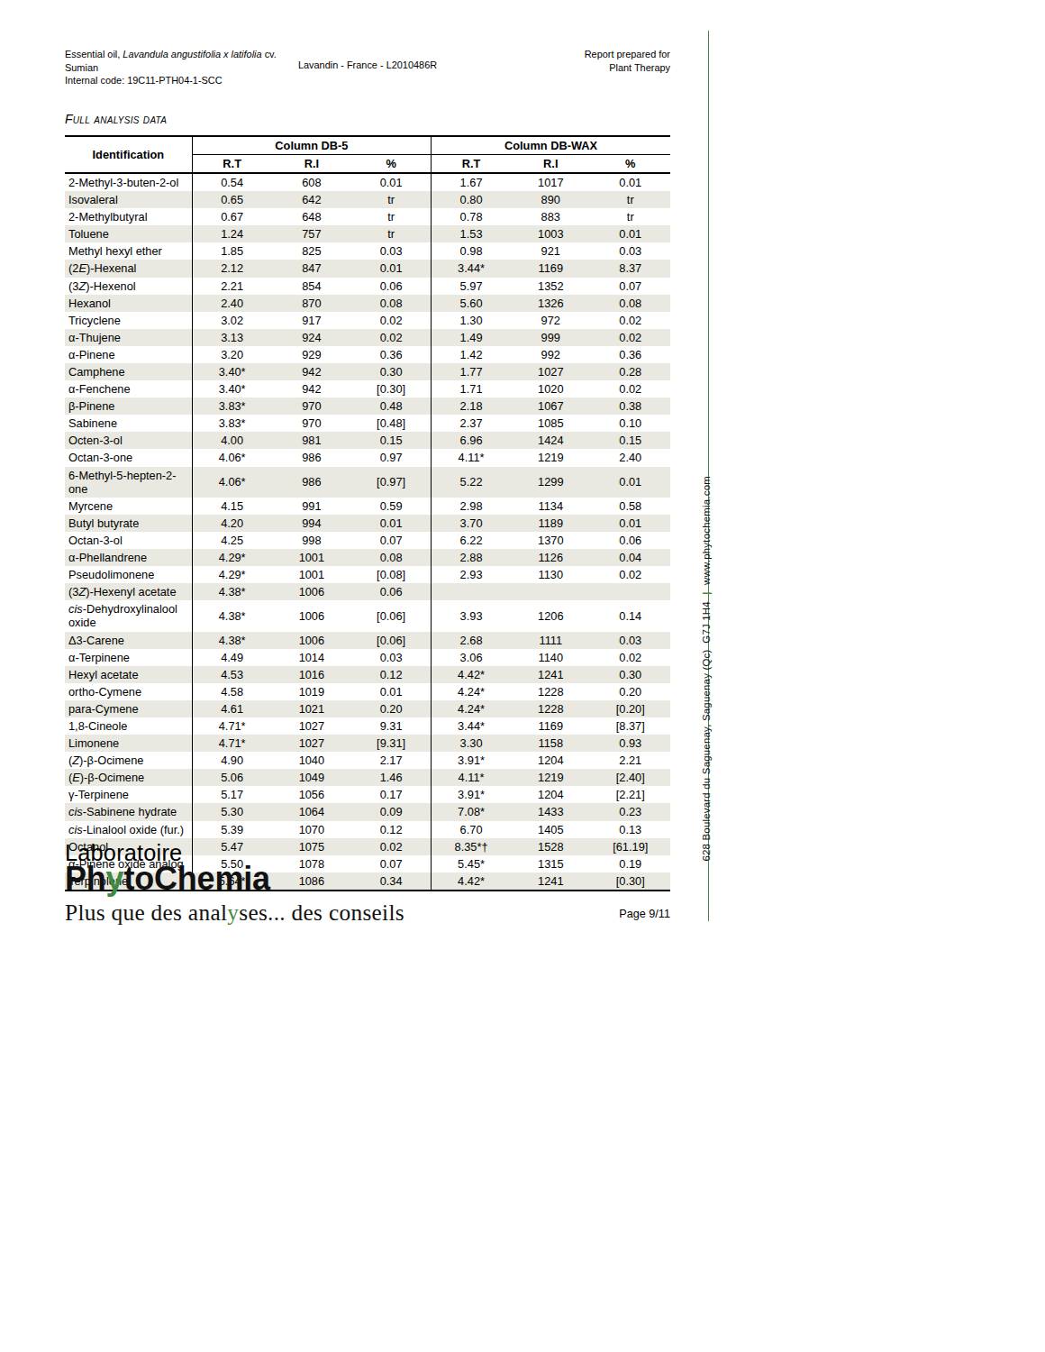628 Boulevard du Saguenay, Saguenay (Qc) G7J 1H4 | www.phytochemia.com
Essential oil, Lavandula angustifolia x latifolia cv. Sumian
Internal code: 19C11-PTH04-1-SCC
Lavandin - France - L2010486R
Report prepared for
Plant Therapy
Full analysis data
| Identification | Column DB-5 | Column DB-WAX |
| --- | --- | --- |
| R.T | R.I | % | R.T | R.I | % |
| 2-Methyl-3-buten-2-ol | 0.54 | 608 | 0.01 | 1.67 | 1017 | 0.01 |
| Isovaleral | 0.65 | 642 | tr | 0.80 | 890 | tr |
| 2-Methylbutyral | 0.67 | 648 | tr | 0.78 | 883 | tr |
| Toluene | 1.24 | 757 | tr | 1.53 | 1003 | 0.01 |
| Methyl hexyl ether | 1.85 | 825 | 0.03 | 0.98 | 921 | 0.03 |
| (2 E )-Hexenal | 2.12 | 847 | 0.01 | 3.44* | 1169 | 8.37 |
| (3 Z )-Hexenol | 2.21 | 854 | 0.06 | 5.97 | 1352 | 0.07 |
| Hexanol | 2.40 | 870 | 0.08 | 5.60 | 1326 | 0.08 |
| Tricyclene | 3.02 | 917 | 0.02 | 1.30 | 972 | 0.02 |
| α-Thujene | 3.13 | 924 | 0.02 | 1.49 | 999 | 0.02 |
| α-Pinene | 3.20 | 929 | 0.36 | 1.42 | 992 | 0.36 |
| Camphene | 3.40* | 942 | 0.30 | 1.77 | 1027 | 0.28 |
| α-Fenchene | 3.40* | 942 | [0.30] | 1.71 | 1020 | 0.02 |
| β-Pinene | 3.83* | 970 | 0.48 | 2.18 | 1067 | 0.38 |
| Sabinene | 3.83* | 970 | [0.48] | 2.37 | 1085 | 0.10 |
| Octen-3-ol | 4.00 | 981 | 0.15 | 6.96 | 1424 | 0.15 |
| Octan-3-one | 4.06* | 986 | 0.97 | 4.11* | 1219 | 2.40 |
| 6-Methyl-5-hepten-2-one | 4.06* | 986 | [0.97] | 5.22 | 1299 | 0.01 |
| Myrcene | 4.15 | 991 | 0.59 | 2.98 | 1134 | 0.58 |
| Butyl butyrate | 4.20 | 994 | 0.01 | 3.70 | 1189 | 0.01 |
| Octan-3-ol | 4.25 | 998 | 0.07 | 6.22 | 1370 | 0.06 |
| α-Phellandrene | 4.29* | 1001 | 0.08 | 2.88 | 1126 | 0.04 |
| Pseudolimonene | 4.29* | 1001 | [0.08] | 2.93 | 1130 | 0.02 |
| (3 Z )-Hexenyl acetate | 4.38* | 1006 | 0.06 | | | |
| cis -Dehydroxylinalool oxide | 4.38* | 1006 | [0.06] | 3.93 | 1206 | 0.14 |
| Δ3-Carene | 4.38* | 1006 | [0.06] | 2.68 | 1111 | 0.03 |
| α-Terpinene | 4.49 | 1014 | 0.03 | 3.06 | 1140 | 0.02 |
| Hexyl acetate | 4.53 | 1016 | 0.12 | 4.42* | 1241 | 0.30 |
| ortho-Cymene | 4.58 | 1019 | 0.01 | 4.24* | 1228 | 0.20 |
| para-Cymene | 4.61 | 1021 | 0.20 | 4.24* | 1228 | [0.20] |
| 1,8-Cineole | 4.71* | 1027 | 9.31 | 3.44* | 1169 | [8.37] |
| Limonene | 4.71* | 1027 | [9.31] | 3.30 | 1158 | 0.93 |
| ( Z )-β-Ocimene | 4.90 | 1040 | 2.17 | 3.91* | 1204 | 2.21 |
| ( E )-β-Ocimene | 5.06 | 1049 | 1.46 | 4.11* | 1219 | [2.40] |
| γ-Terpinene | 5.17 | 1056 | 0.17 | 3.91* | 1204 | [2.21] |
| cis -Sabinene hydrate | 5.30 | 1064 | 0.09 | 7.08* | 1433 | 0.23 |
| cis -Linalool oxide (fur.) | 5.39 | 1070 | 0.12 | 6.70 | 1405 | 0.13 |
| Octanol | 5.47 | 1075 | 0.02 | 8.35*† | 1528 | [61.19] |
| α-Pinene oxide analog | 5.50 | 1078 | 0.07 | 5.45* | 1315 | 0.19 |
| Terpinolene | 5.64* | 1086 | 0.34 | 4.42* | 1241 | [0.30] |
Laboratoire
Ph ytoChemia
Plus que des analyses... des conseils
Page 9/11